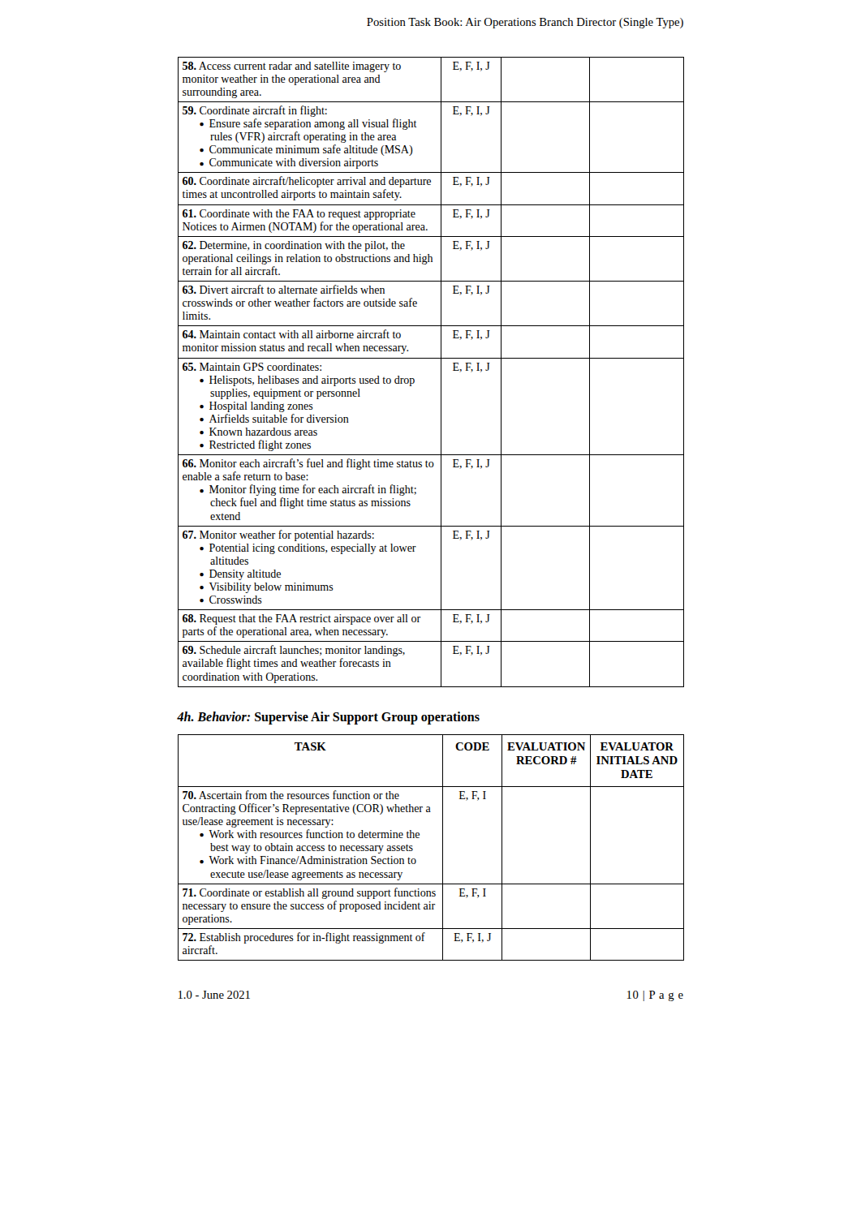Position Task Book: Air Operations Branch Director (Single Type)
| 58. Access current radar and satellite imagery to monitor weather in the operational area and surrounding area. | E, F, I, J | | |
| 59. Coordinate aircraft in flight: Ensure safe separation among all visual flight rules (VFR) aircraft operating in the area Communicate minimum safe altitude (MSA) Communicate with diversion airports | E, F, I, J | | |
| 60. Coordinate aircraft/helicopter arrival and departure times at uncontrolled airports to maintain safety. | E, F, I, J | | |
| 61. Coordinate with the FAA to request appropriate Notices to Airmen (NOTAM) for the operational area. | E, F, I, J | | |
| 62. Determine, in coordination with the pilot, the operational ceilings in relation to obstructions and high terrain for all aircraft. | E, F, I, J | | |
| 63. Divert aircraft to alternate airfields when crosswinds or other weather factors are outside safe limits. | E, F, I, J | | |
| 64. Maintain contact with all airborne aircraft to monitor mission status and recall when necessary. | E, F, I, J | | |
| 65. Maintain GPS coordinates: Helispots, helibases and airports used to drop supplies, equipment or personnel Hospital landing zones Airfields suitable for diversion Known hazardous areas Restricted flight zones | E, F, I, J | | |
| 66. Monitor each aircraft’s fuel and flight time status to enable a safe return to base: Monitor flying time for each aircraft in flight; check fuel and flight time status as missions extend | E, F, I, J | | |
| 67. Monitor weather for potential hazards: Potential icing conditions, especially at lower altitudes Density altitude Visibility below minimums Crosswinds | E, F, I, J | | |
| 68. Request that the FAA restrict airspace over all or parts of the operational area, when necessary. | E, F, I, J | | |
| 69. Schedule aircraft launches; monitor landings, available flight times and weather forecasts in coordination with Operations. | E, F, I, J | | |
4h. Behavior: Supervise Air Support Group operations
| Task | Code | Evaluation Record # | Evaluator Initials and Date |
| --- | --- | --- | --- |
| 70. Ascertain from the resources function or the Contracting Officer’s Representative (COR) whether a use/lease agreement is necessary: Work with resources function to determine the best way to obtain access to necessary assets Work with Finance/Administration Section to execute use/lease agreements as necessary | E, F, I | | |
| 71. Coordinate or establish all ground support functions necessary to ensure the success of proposed incident air operations. | E, F, I | | |
| 72. Establish procedures for in-flight reassignment of aircraft. | E, F, I, J | | |
1.0 - June 2021 10 | P a g e